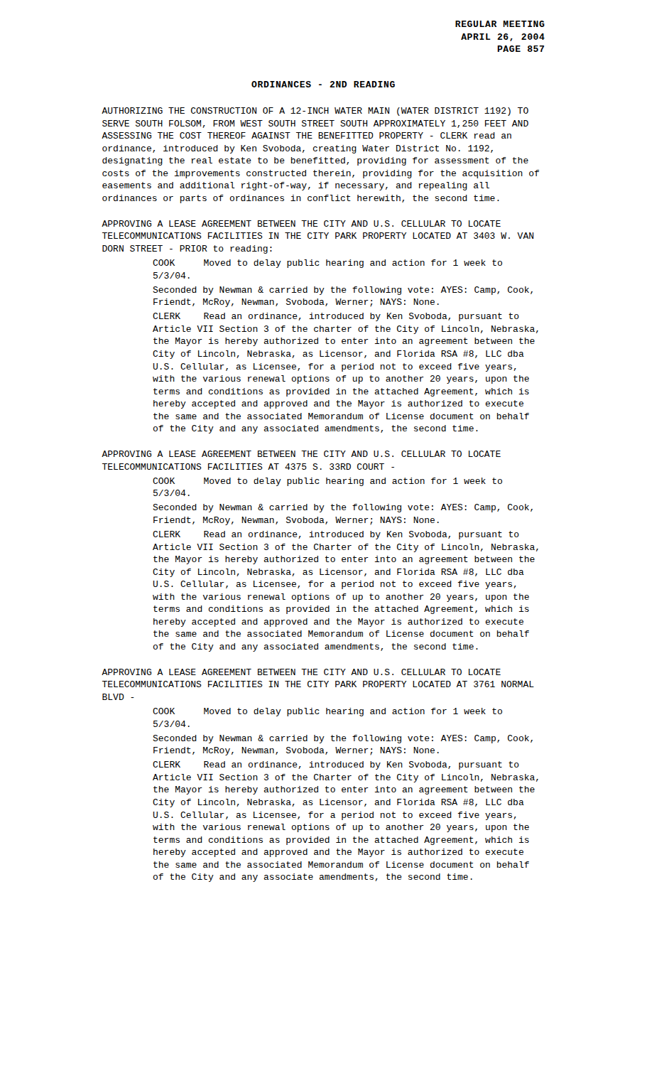REGULAR MEETING
APRIL 26, 2004
PAGE 857
ORDINANCES - 2ND READING
AUTHORIZING THE CONSTRUCTION OF A 12-INCH WATER MAIN (WATER DISTRICT 1192) TO SERVE SOUTH FOLSOM, FROM WEST SOUTH STREET SOUTH APPROXIMATELY 1,250 FEET AND ASSESSING THE COST THEREOF AGAINST THE BENEFITTED PROPERTY - CLERK read an ordinance, introduced by Ken Svoboda, creating Water District No. 1192, designating the real estate to be benefitted, providing for assessment of the costs of the improvements constructed therein, providing for the acquisition of easements and additional right-of-way, if necessary, and repealing all ordinances or parts of ordinances in conflict herewith, the second time.
APPROVING A LEASE AGREEMENT BETWEEN THE CITY AND U.S. CELLULAR TO LOCATE TELECOMMUNICATIONS FACILITIES IN THE CITY PARK PROPERTY LOCATED AT 3403 W. VAN DORN STREET - PRIOR to reading:
COOKMoved to delay public hearing and action for 1 week to 5/3/04.
Seconded by Newman & carried by the following vote: AYES: Camp, Cook, Friendt, McRoy, Newman, Svoboda, Werner; NAYS: None.
CLERKRead an ordinance, introduced by Ken Svoboda, pursuant to Article VII Section 3 of the charter of the City of Lincoln, Nebraska, the Mayor is hereby authorized to enter into an agreement between the City of Lincoln, Nebraska, as Licensor, and Florida RSA #8, LLC dba U.S. Cellular, as Licensee, for a period not to exceed five years, with the various renewal options of up to another 20 years, upon the terms and conditions as provided in the attached Agreement, which is hereby accepted and approved and the Mayor is authorized to execute the same and the associated Memorandum of License document on behalf of the City and any associated amendments, the second time.
APPROVING A LEASE AGREEMENT BETWEEN THE CITY AND U.S. CELLULAR TO LOCATE TELECOMMUNICATIONS FACILITIES AT 4375 S. 33RD COURT -
COOKMoved to delay public hearing and action for 1 week to 5/3/04.
Seconded by Newman & carried by the following vote: AYES: Camp, Cook, Friendt, McRoy, Newman, Svoboda, Werner; NAYS: None.
CLERKRead an ordinance, introduced by Ken Svoboda, pursuant to Article VII Section 3 of the Charter of the City of Lincoln, Nebraska, the Mayor is hereby authorized to enter into an agreement between the City of Lincoln, Nebraska, as Licensor, and Florida RSA #8, LLC dba U.S. Cellular, as Licensee, for a period not to exceed five years, with the various renewal options of up to another 20 years, upon the terms and conditions as provided in the attached Agreement, which is hereby accepted and approved and the Mayor is authorized to execute the same and the associated Memorandum of License document on behalf of the City and any associated amendments, the second time.
APPROVING A LEASE AGREEMENT BETWEEN THE CITY AND U.S. CELLULAR TO LOCATE TELECOMMUNICATIONS FACILITIES IN THE CITY PARK PROPERTY LOCATED AT 3761 NORMAL BLVD -
COOKMoved to delay public hearing and action for 1 week to 5/3/04.
Seconded by Newman & carried by the following vote: AYES: Camp, Cook, Friendt, McRoy, Newman, Svoboda, Werner; NAYS: None.
CLERKRead an ordinance, introduced by Ken Svoboda, pursuant to Article VII Section 3 of the Charter of the City of Lincoln, Nebraska, the Mayor is hereby authorized to enter into an agreement between the City of Lincoln, Nebraska, as Licensor, and Florida RSA #8, LLC dba U.S. Cellular, as Licensee, for a period not to exceed five years, with the various renewal options of up to another 20 years, upon the terms and conditions as provided in the attached Agreement, which is hereby accepted and approved and the Mayor is authorized to execute the same and the associated Memorandum of License document on behalf of the City and any associate amendments, the second time.